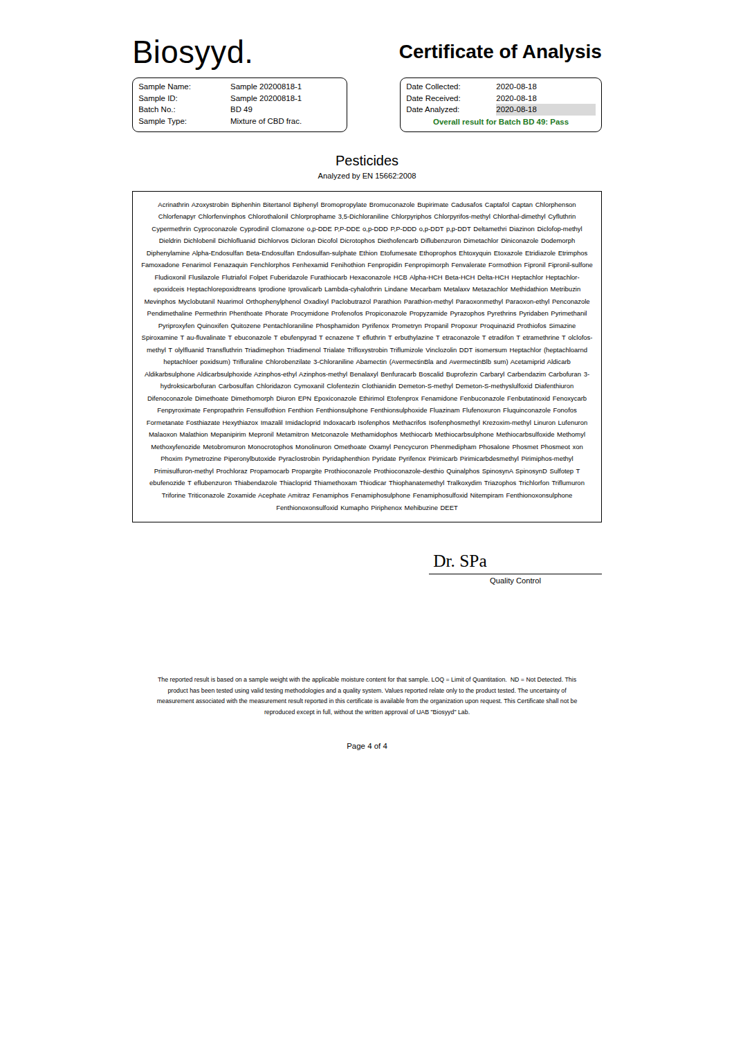Biosyyd.
Certificate of Analysis
| Sample Name: | Sample 20200818-1 |
| Sample ID: | Sample 20200818-1 |
| Batch No.: | BD 49 |
| Sample Type: | Mixture of CBD frac. |
| Date Collected: | 2020-08-18 |
| Date Received: | 2020-08-18 |
| Date Analyzed: | 2020-08-18 |
Overall result for Batch BD 49: Pass
Pesticides
Analyzed by EN 15662:2008
Acrinathrin Azoxystrobin Biphenhin Bitertanol Biphenyl Bromopropylate Bromuconazole Bupirimate Cadusafos Captafol Captan Chlorphenson Chlorfenapyr Chlorfenvinphos Chlorothalonil Chlorprophame 3,5-Dichloraniline Chlorpyriphos Chlorpyrifos-methyl Chlorthal-dimethyl Cyfluthrin Cypermethrin Cyproconazole Cyprodinil Clomazone o,p-DDE P,P-DDE o,p-DDD P,P-DDD o,p-DDT p,p-DDT Deltamethri Diazinon Diclofop-methyl Dieldrin Dichlobenil Dichlofluanid Dichlorvos Dicloran Dicofol Dicrotophos Diethofencarb Diflubenzuron Dimetachlor Diniconazole Dodemorph Diphenylamine Alpha-Endosulfan Beta-Endosulfan Endosulfan-sulphate Ethion Etofumesate Ethoprophos Ehtoxyquin Etoxazole Etridiazole Etrimphos Famoxadone Fenarimol Fenazaquin Fenchlorphos Fenhexamid Fenihothion Fenpropidin Fenpropimorph Fenvalerate Formothion Fipronil Fipronil-sulfone Fludioxonil Flusilazole Flutriafol Folpet Fuberidazole Furathiocarb Hexaconazole HCB Alpha-HCH Beta-HCH Delta-HCH Heptachlor Heptachlor-epoxidceis Heptachlorepoxidtreans Iprodione Iprovalicarb Lambda-cyhalothrin Lindane Mecarbam Metalaxv Metazachlor Methidathion Metribuzin Mevinphos Myclobutanil Nuarimol Orthophenylphenol Oxadixyl Paclobutrazol Parathion Parathion-methyl Paraoxonmethyl Paraoxon-ethyl Penconazole Pendimethaline Permethrin Phenthoate Phorate Procymidone Profenofos Propiconazole Propyzamide Pyrazophos Pyrethrins Pyridaben Pyrimethanil Pyriproxyfen Quinoxifen Quitozene Pentachloraniline Phosphamidon Pyrifenox Prometryn Propanil Propoxur Proquinazid Prothiofos Simazine Spiroxamine T au-fluvalinate T ebuconazole T ebufenpyrad T ecnazene T efluthrin T erbuthylazine T etraconazole T etradifon T etramethrine T olclofos-methyl T olylfluanid Transfluthrin Triadimephon Triadimenol Trialate Trifloxystrobin Triflumizole Vinclozolin DDT isomersum Heptachlor (heptachloarnd heptachloer poxidsum) Trifluraline Chlorobenzilate 3-Chloraniline Abamectin (AvermectinBla and AvermectinBlb sum) Acetamiprid Aldicarb Aldikarbsulphone Aldicarbsulphoxide Azinphos-ethyl Azinphos-methyl Benalaxyl Benfuracarb Boscalid Buprofezin Carbaryl Carbendazim Carbofuran 3-hydroksicarbofuran Carbosulfan Chloridazon Cymoxanil Clofentezin Clothianidin Demeton-S-methyl Demeton-S-methyslulfoxid Diafenthiuron Difenoconazole Dimethoate Dimethomorph Diuron EPN Epoxiconazole Ethirimol Etofenprox Fenamidone Fenbuconazole Fenbutatinoxid Fenoxycarb Fenpyroximate Fenpropathrin Fensulfothion Fenthion Fenthionsulphone Fenthionsulphoxide Fluazinam Flufenoxuron Fluquinconazole Fonofos Formetanate Fosthiazate Hexythiazox Imazalil Imidacloprid Indoxacarb Isofenphos Methacrifos Isofenphosmethyl Krezoxim-methyl Linuron Lufenuron Malaoxon Malathion Mepanipirim Mepronil Metamitron Metconazole Methamidophos Methiocarb Methiocarbsulphone Methiocarbsulfoxide Methomyl Methoxyfenozide Metobromuron Monocrotophos Monolinuron Omethoate Oxamyl Pencycuron Phenmedipham Phosalone Phosmet Phosmeot xon Phoxim Pymetrozine Piperonylbutoxide Pyraclostrobin Pyridaphenthion Pyridate Pyrifenox Pirimicarb Pirimicarbdesmethyl Pirimiphos-methyl Primisulfuron-methyl Prochloraz Propamocarb Propargite Prothioconazole Prothioconazole-desthio Quinalphos SpinosynA SpinosynD Sulfotep T ebufenozide T eflubenzuron Thiabendazole Thiacloprid Thiamethoxam Thiodicar Thiophanatemethyl Tralkoxydim Triazophos Trichlorfon Triflumuron Triforine Triticonazole Zoxamide Acephate Amitraz Fenamiphos Fenamiphosulphone Fenamiphosulfoxid Nitempiram Fenthionoxonsulphone Fenthionoxonsulfoxid Kumapho Piriphenox Mehibuzine DEET
Dr. SPa
Quality Control
The reported result is based on a sample weight with the applicable moisture content for that sample. LOQ = Limit of Quantitation. ND = Not Detected. This product has been tested using valid testing methodologies and a quality system. Values reported relate only to the product tested. The uncertainty of measurement associated with the measurement result reported in this certificate is available from the organization upon request. This Certificate shall not be reproduced except in full, without the written approval of UAB "Biosyyd" Lab.
Page 4 of 4